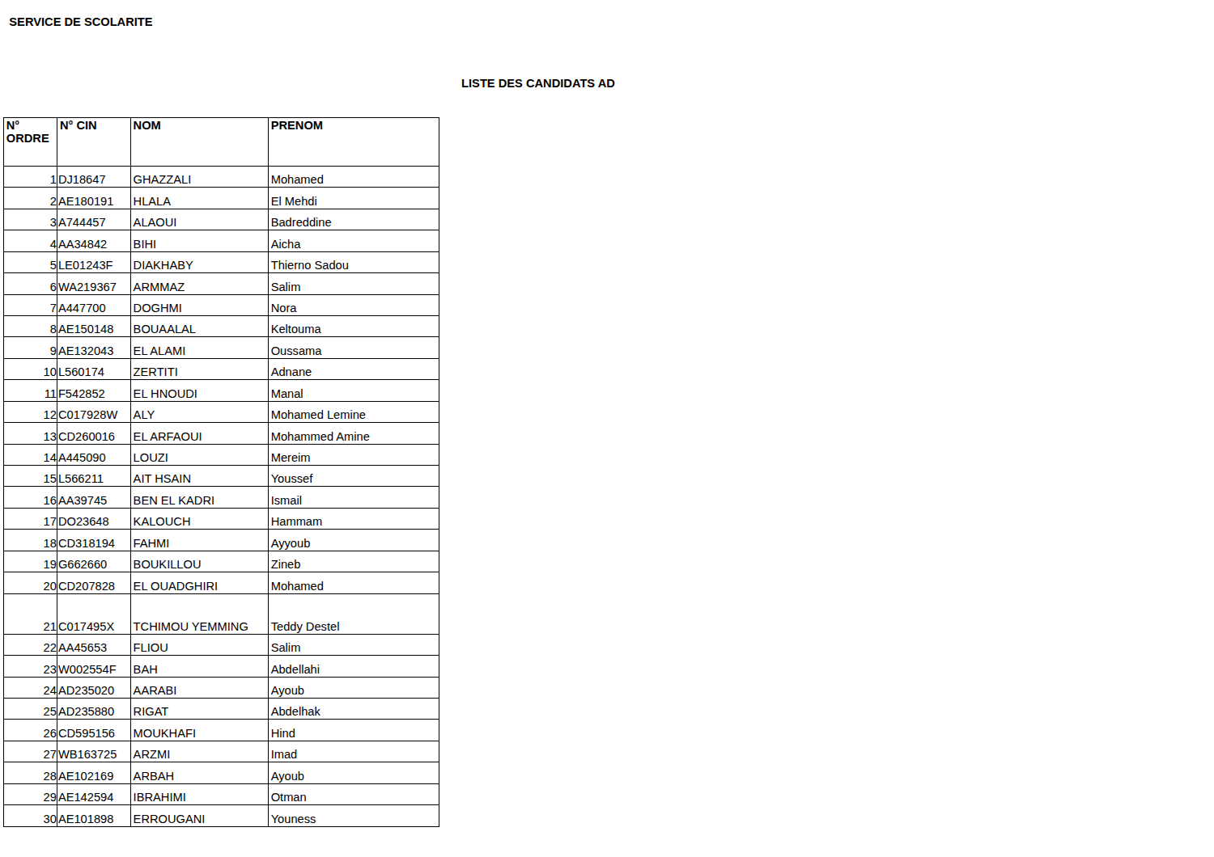SERVICE DE SCOLARITE
LISTE DES CANDIDATS AD
| N° ORDRE | N° CIN | NOM | PRENOM |
| --- | --- | --- | --- |
| 1 | DJ18647 | GHAZZALI | Mohamed |
| 2 | AE180191 | HLALA | El Mehdi |
| 3 | A744457 | ALAOUI | Badreddine |
| 4 | AA34842 | BIHI | Aicha |
| 5 | LE01243F | DIAKHABY | Thierno Sadou |
| 6 | WA219367 | ARMMAZ | Salim |
| 7 | A447700 | DOGHMI | Nora |
| 8 | AE150148 | BOUAALAL | Keltouma |
| 9 | AE132043 | EL ALAMI | Oussama |
| 10 | L560174 | ZERTITI | Adnane |
| 11 | F542852 | EL HNOUDI | Manal |
| 12 | C017928W | ALY | Mohamed Lemine |
| 13 | CD260016 | EL ARFAOUI | Mohammed Amine |
| 14 | A445090 | LOUZI | Mereim |
| 15 | L566211 | AIT HSAIN | Youssef |
| 16 | AA39745 | BEN EL KADRI | Ismail |
| 17 | DO23648 | KALOUCH | Hammam |
| 18 | CD318194 | FAHMI | Ayyoub |
| 19 | G662660 | BOUKILLOU | Zineb |
| 20 | CD207828 | EL OUADGHIRI | Mohamed |
| 21 | C017495X | TCHIMOU YEMMING | Teddy Destel |
| 22 | AA45653 | FLIOU | Salim |
| 23 | W002554F | BAH | Abdellahi |
| 24 | AD235020 | AARABI | Ayoub |
| 25 | AD235880 | RIGAT | Abdelhak |
| 26 | CD595156 | MOUKHAFI | Hind |
| 27 | WB163725 | ARZMI | Imad |
| 28 | AE102169 | ARBAH | Ayoub |
| 29 | AE142594 | IBRAHIMI | Otman |
| 30 | AE101898 | ERROUGANI | Youness |